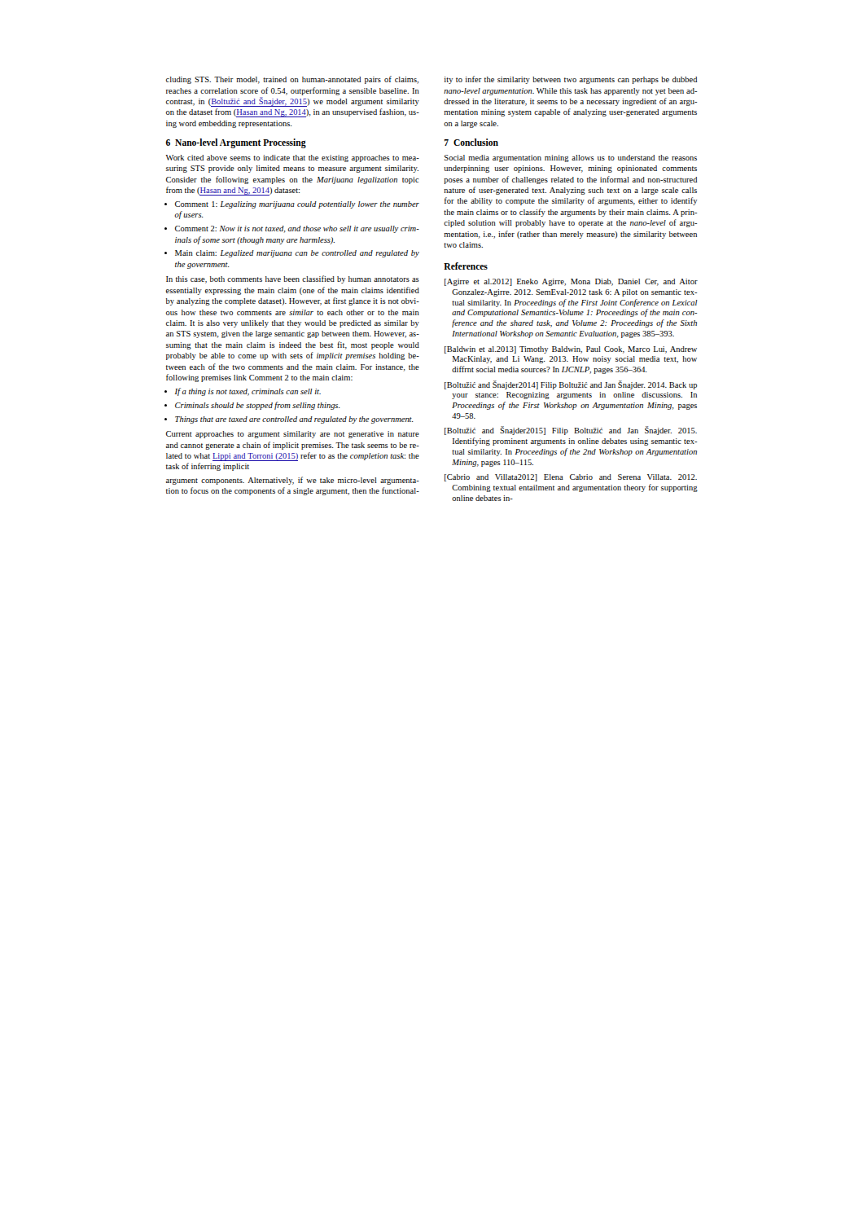cluding STS. Their model, trained on human-annotated pairs of claims, reaches a correlation score of 0.54, outperforming a sensible baseline. In contrast, in (Boltužić and Šnajder, 2015) we model argument similarity on the dataset from (Hasan and Ng, 2014), in an unsupervised fashion, using word embedding representations.
6 Nano-level Argument Processing
Work cited above seems to indicate that the existing approaches to measuring STS provide only limited means to measure argument similarity. Consider the following examples on the Marijuana legalization topic from the (Hasan and Ng, 2014) dataset:
Comment 1: Legalizing marijuana could potentially lower the number of users.
Comment 2: Now it is not taxed, and those who sell it are usually criminals of some sort (though many are harmless).
Main claim: Legalized marijuana can be controlled and regulated by the government.
In this case, both comments have been classified by human annotators as essentially expressing the main claim (one of the main claims identified by analyzing the complete dataset). However, at first glance it is not obvious how these two comments are similar to each other or to the main claim. It is also very unlikely that they would be predicted as similar by an STS system, given the large semantic gap between them. However, assuming that the main claim is indeed the best fit, most people would probably be able to come up with sets of implicit premises holding between each of the two comments and the main claim. For instance, the following premises link Comment 2 to the main claim:
If a thing is not taxed, criminals can sell it.
Criminals should be stopped from selling things.
Things that are taxed are controlled and regulated by the government.
Current approaches to argument similarity are not generative in nature and cannot generate a chain of implicit premises. The task seems to be related to what Lippi and Torroni (2015) refer to as the completion task: the task of inferring implicit
argument components. Alternatively, if we take micro-level argumentation to focus on the components of a single argument, then the functionality to infer the similarity between two arguments can perhaps be dubbed nano-level argumentation. While this task has apparently not yet been addressed in the literature, it seems to be a necessary ingredient of an argumentation mining system capable of analyzing user-generated arguments on a large scale.
7 Conclusion
Social media argumentation mining allows us to understand the reasons underpinning user opinions. However, mining opinionated comments poses a number of challenges related to the informal and non-structured nature of user-generated text. Analyzing such text on a large scale calls for the ability to compute the similarity of arguments, either to identify the main claims or to classify the arguments by their main claims. A principled solution will probably have to operate at the nano-level of argumentation, i.e., infer (rather than merely measure) the similarity between two claims.
References
[Agirre et al.2012] Eneko Agirre, Mona Diab, Daniel Cer, and Aitor Gonzalez-Agirre. 2012. SemEval-2012 task 6: A pilot on semantic textual similarity. In Proceedings of the First Joint Conference on Lexical and Computational Semantics-Volume 1: Proceedings of the main conference and the shared task, and Volume 2: Proceedings of the Sixth International Workshop on Semantic Evaluation, pages 385–393.
[Baldwin et al.2013] Timothy Baldwin, Paul Cook, Marco Lui, Andrew MacKinlay, and Li Wang. 2013. How noisy social media text, how diffrnt social media sources? In IJCNLP, pages 356–364.
[Boltužić and Šnajder2014] Filip Boltužić and Jan Šnajder. 2014. Back up your stance: Recognizing arguments in online discussions. In Proceedings of the First Workshop on Argumentation Mining, pages 49–58.
[Boltužić and Šnajder2015] Filip Boltužić and Jan Šnajder. 2015. Identifying prominent arguments in online debates using semantic textual similarity. In Proceedings of the 2nd Workshop on Argumentation Mining, pages 110–115.
[Cabrio and Villata2012] Elena Cabrio and Serena Villata. 2012. Combining textual entailment and argumentation theory for supporting online debates in-